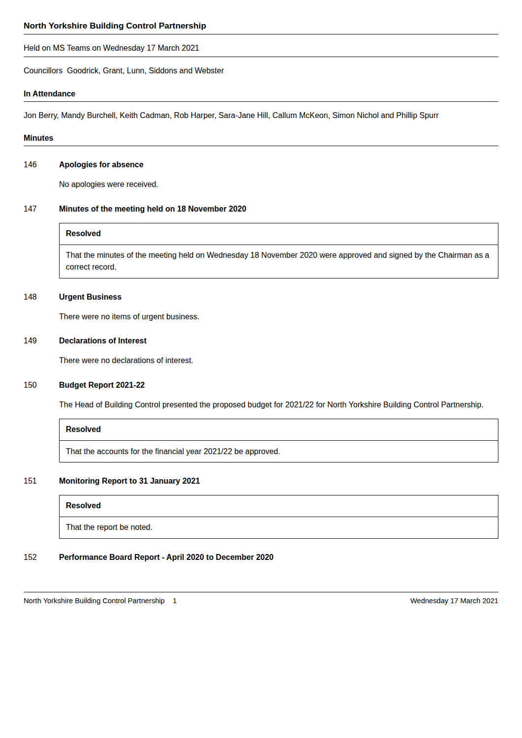North Yorkshire Building Control Partnership
Held on MS Teams on Wednesday 17 March 2021
Councillors Goodrick, Grant, Lunn, Siddons and Webster
In Attendance
Jon Berry, Mandy Burchell, Keith Cadman, Rob Harper, Sara-Jane Hill, Callum McKeon, Simon Nichol and Phillip Spurr
Minutes
146
Apologies for absence
No apologies were received.
147
Minutes of the meeting held on 18 November 2020
Resolved
That the minutes of the meeting held on Wednesday 18 November 2020 were approved and signed by the Chairman as a correct record.
148
Urgent Business
There were no items of urgent business.
149
Declarations of Interest
There were no declarations of interest.
150
Budget Report 2021-22
The Head of Building Control presented the proposed budget for 2021/22 for North Yorkshire Building Control Partnership.
Resolved
That the accounts for the financial year 2021/22 be approved.
151
Monitoring Report to 31 January 2021
Resolved
That the report be noted.
152
Performance Board Report - April 2020 to December 2020
North Yorkshire Building Control Partnership 1 Wednesday 17 March 2021